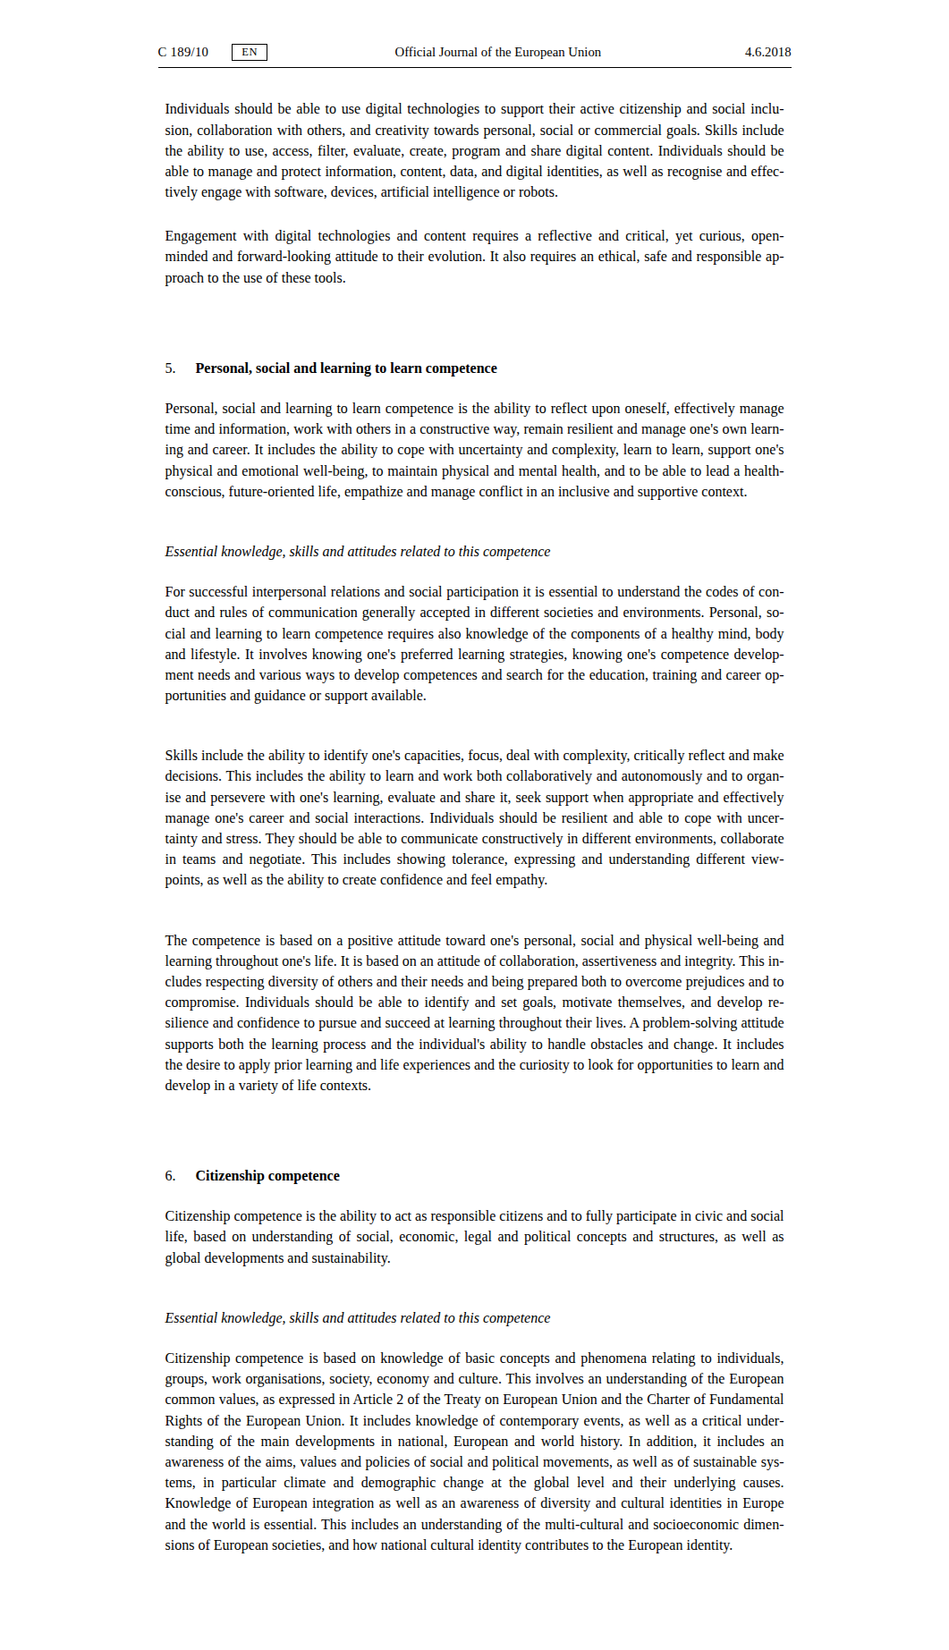C 189/10 EN Official Journal of the European Union 4.6.2018
Individuals should be able to use digital technologies to support their active citizenship and social inclusion, collaboration with others, and creativity towards personal, social or commercial goals. Skills include the ability to use, access, filter, evaluate, create, program and share digital content. Individuals should be able to manage and protect information, content, data, and digital identities, as well as recognise and effectively engage with software, devices, artificial intelligence or robots.
Engagement with digital technologies and content requires a reflective and critical, yet curious, open-minded and forward-looking attitude to their evolution. It also requires an ethical, safe and responsible approach to the use of these tools.
5. Personal, social and learning to learn competence
Personal, social and learning to learn competence is the ability to reflect upon oneself, effectively manage time and information, work with others in a constructive way, remain resilient and manage one's own learning and career. It includes the ability to cope with uncertainty and complexity, learn to learn, support one's physical and emotional well-being, to maintain physical and mental health, and to be able to lead a health-conscious, future-oriented life, empathize and manage conflict in an inclusive and supportive context.
Essential knowledge, skills and attitudes related to this competence
For successful interpersonal relations and social participation it is essential to understand the codes of conduct and rules of communication generally accepted in different societies and environments. Personal, social and learning to learn competence requires also knowledge of the components of a healthy mind, body and lifestyle. It involves knowing one's preferred learning strategies, knowing one's competence development needs and various ways to develop competences and search for the education, training and career opportunities and guidance or support available.
Skills include the ability to identify one's capacities, focus, deal with complexity, critically reflect and make decisions. This includes the ability to learn and work both collaboratively and autonomously and to organise and persevere with one's learning, evaluate and share it, seek support when appropriate and effectively manage one's career and social interactions. Individuals should be resilient and able to cope with uncertainty and stress. They should be able to communicate constructively in different environments, collaborate in teams and negotiate. This includes showing tolerance, expressing and understanding different viewpoints, as well as the ability to create confidence and feel empathy.
The competence is based on a positive attitude toward one's personal, social and physical well-being and learning throughout one's life. It is based on an attitude of collaboration, assertiveness and integrity. This includes respecting diversity of others and their needs and being prepared both to overcome prejudices and to compromise. Individuals should be able to identify and set goals, motivate themselves, and develop resilience and confidence to pursue and succeed at learning throughout their lives. A problem-solving attitude supports both the learning process and the individual's ability to handle obstacles and change. It includes the desire to apply prior learning and life experiences and the curiosity to look for opportunities to learn and develop in a variety of life contexts.
6. Citizenship competence
Citizenship competence is the ability to act as responsible citizens and to fully participate in civic and social life, based on understanding of social, economic, legal and political concepts and structures, as well as global developments and sustainability.
Essential knowledge, skills and attitudes related to this competence
Citizenship competence is based on knowledge of basic concepts and phenomena relating to individuals, groups, work organisations, society, economy and culture. This involves an understanding of the European common values, as expressed in Article 2 of the Treaty on European Union and the Charter of Fundamental Rights of the European Union. It includes knowledge of contemporary events, as well as a critical understanding of the main developments in national, European and world history. In addition, it includes an awareness of the aims, values and policies of social and political movements, as well as of sustainable systems, in particular climate and demographic change at the global level and their underlying causes. Knowledge of European integration as well as an awareness of diversity and cultural identities in Europe and the world is essential. This includes an understanding of the multi-cultural and socioeconomic dimensions of European societies, and how national cultural identity contributes to the European identity.